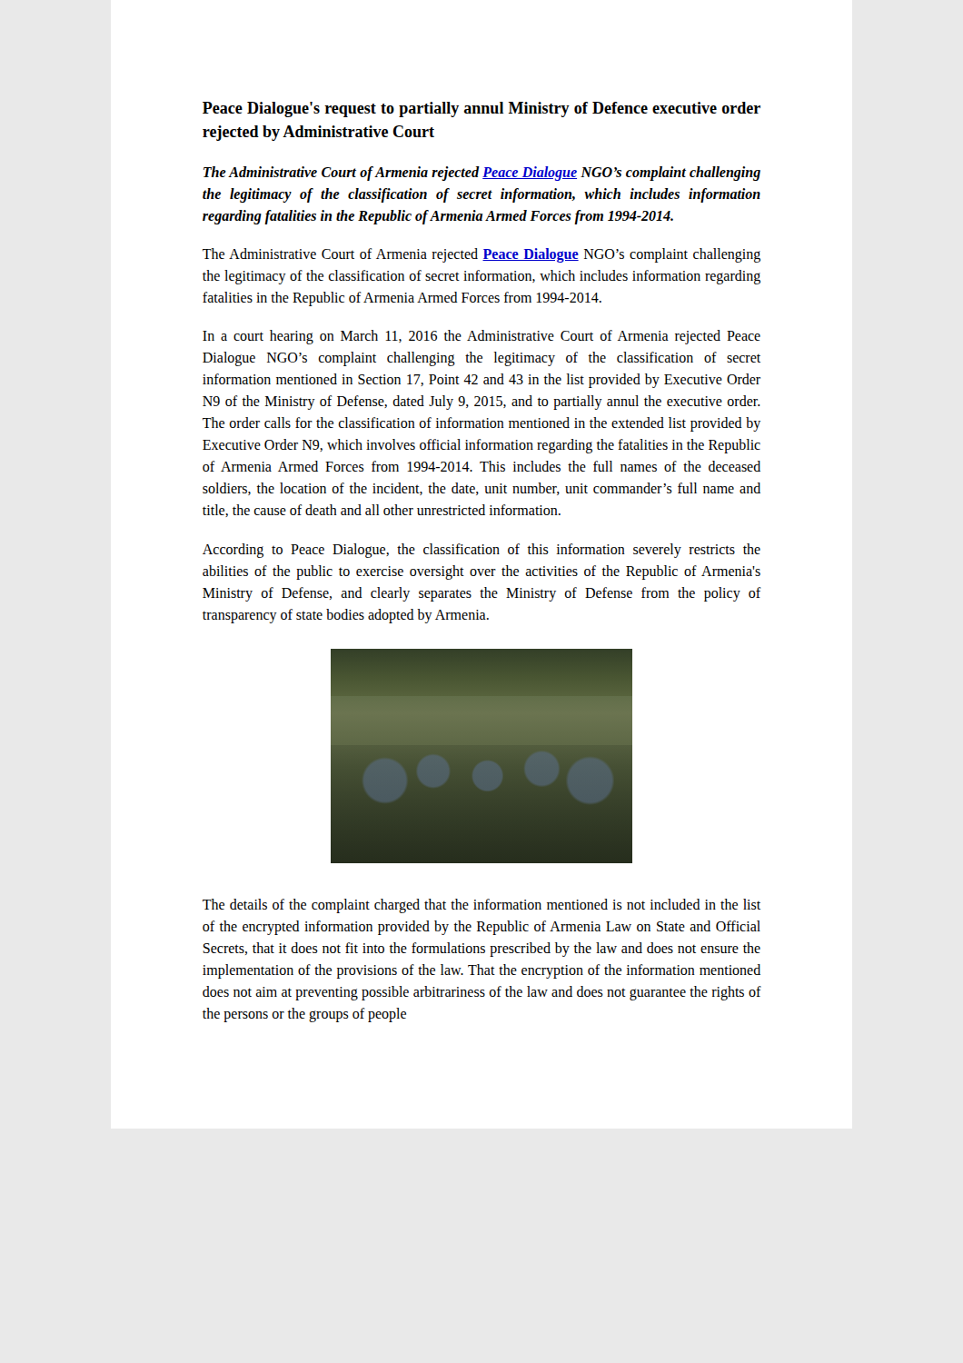Peace Dialogue's request to partially annul Ministry of Defence executive order rejected by Administrative Court
The Administrative Court of Armenia rejected Peace Dialogue NGO’s complaint challenging the legitimacy of the classification of secret information, which includes information regarding fatalities in the Republic of Armenia Armed Forces from 1994-2014.
The Administrative Court of Armenia rejected Peace Dialogue NGO’s complaint challenging the legitimacy of the classification of secret information, which includes information regarding fatalities in the Republic of Armenia Armed Forces from 1994-2014.
In a court hearing on March 11, 2016 the Administrative Court of Armenia rejected Peace Dialogue NGO’s complaint challenging the legitimacy of the classification of secret information mentioned in Section 17, Point 42 and 43 in the list provided by Executive Order N9 of the Ministry of Defense, dated July 9, 2015, and to partially annul the executive order. The order calls for the classification of information mentioned in the extended list provided by Executive Order N9, which involves official information regarding the fatalities in the Republic of Armenia Armed Forces from 1994-2014. This includes the full names of the deceased soldiers, the location of the incident, the date, unit number, unit commander’s full name and title, the cause of death and all other unrestricted information.
According to Peace Dialogue, the classification of this information severely restricts the abilities of the public to exercise oversight over the activities of the Republic of Armenia's Ministry of Defense, and clearly separates the Ministry of Defense from the policy of transparency of state bodies adopted by Armenia.
The details of the complaint charged that the information mentioned is not included in the list of the encrypted information provided by the Republic of Armenia Law on State and Official Secrets, that it does not fit into the formulations prescribed by the law and does not ensure the implementation of the provisions of the law. That the encryption of the information mentioned does not aim at preventing possible arbitrariness of the law and does not guarantee the rights of the persons or the groups of people